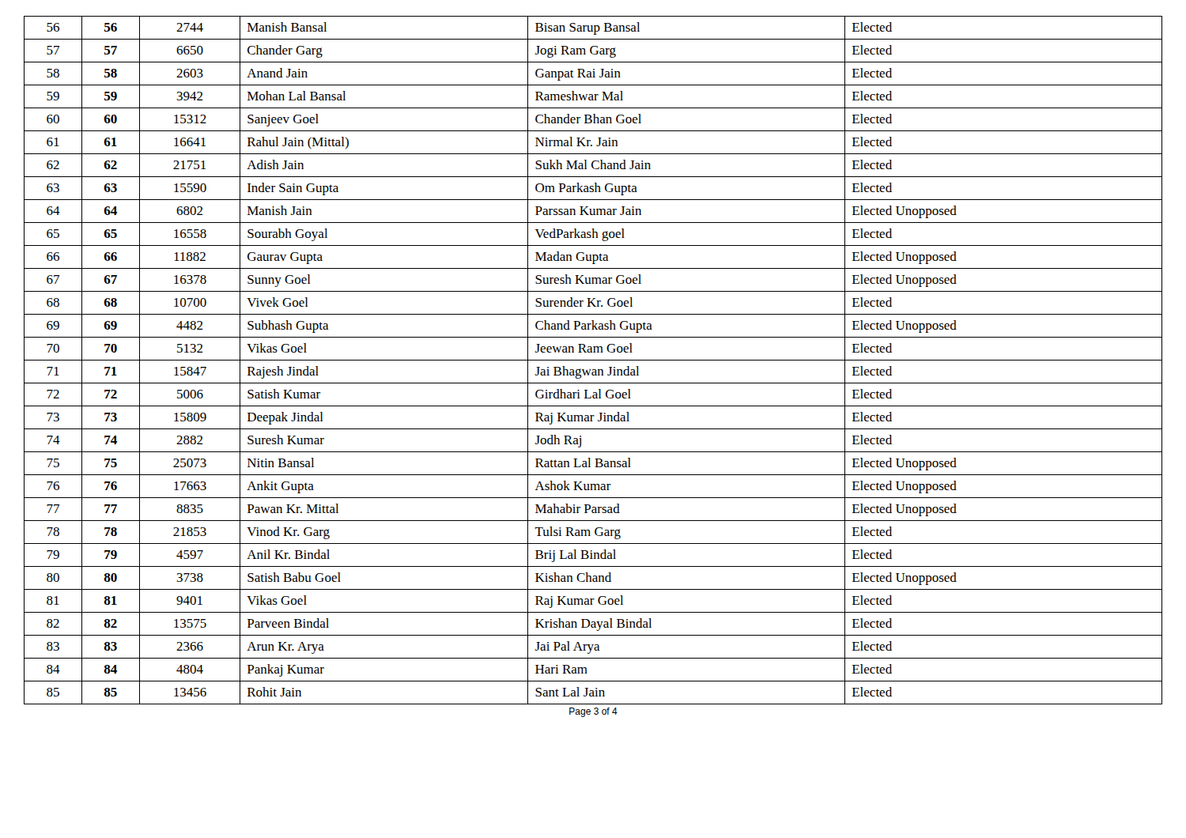| 56 | 56 | 2744 | Manish Bansal | Bisan Sarup Bansal | Elected |
| 57 | 57 | 6650 | Chander Garg | Jogi Ram Garg | Elected |
| 58 | 58 | 2603 | Anand Jain | Ganpat Rai Jain | Elected |
| 59 | 59 | 3942 | Mohan Lal Bansal | Rameshwar Mal | Elected |
| 60 | 60 | 15312 | Sanjeev Goel | Chander Bhan Goel | Elected |
| 61 | 61 | 16641 | Rahul Jain (Mittal) | Nirmal Kr. Jain | Elected |
| 62 | 62 | 21751 | Adish Jain | Sukh Mal Chand Jain | Elected |
| 63 | 63 | 15590 | Inder Sain Gupta | Om Parkash Gupta | Elected |
| 64 | 64 | 6802 | Manish Jain | Parssan Kumar Jain | Elected Unopposed |
| 65 | 65 | 16558 | Sourabh Goyal | VedParkash goel | Elected |
| 66 | 66 | 11882 | Gaurav Gupta | Madan Gupta | Elected Unopposed |
| 67 | 67 | 16378 | Sunny Goel | Suresh Kumar Goel | Elected Unopposed |
| 68 | 68 | 10700 | Vivek Goel | Surender Kr. Goel | Elected |
| 69 | 69 | 4482 | Subhash Gupta | Chand Parkash Gupta | Elected Unopposed |
| 70 | 70 | 5132 | Vikas Goel | Jeewan Ram Goel | Elected |
| 71 | 71 | 15847 | Rajesh Jindal | Jai Bhagwan Jindal | Elected |
| 72 | 72 | 5006 | Satish Kumar | Girdhari Lal Goel | Elected |
| 73 | 73 | 15809 | Deepak Jindal | Raj Kumar Jindal | Elected |
| 74 | 74 | 2882 | Suresh Kumar | Jodh Raj | Elected |
| 75 | 75 | 25073 | Nitin Bansal | Rattan Lal Bansal | Elected Unopposed |
| 76 | 76 | 17663 | Ankit Gupta | Ashok Kumar | Elected Unopposed |
| 77 | 77 | 8835 | Pawan Kr. Mittal | Mahabir Parsad | Elected Unopposed |
| 78 | 78 | 21853 | Vinod Kr. Garg | Tulsi Ram Garg | Elected |
| 79 | 79 | 4597 | Anil Kr. Bindal | Brij Lal Bindal | Elected |
| 80 | 80 | 3738 | Satish Babu Goel | Kishan Chand | Elected Unopposed |
| 81 | 81 | 9401 | Vikas Goel | Raj Kumar Goel | Elected |
| 82 | 82 | 13575 | Parveen Bindal | Krishan Dayal Bindal | Elected |
| 83 | 83 | 2366 | Arun Kr. Arya | Jai Pal Arya | Elected |
| 84 | 84 | 4804 | Pankaj Kumar | Hari Ram | Elected |
| 85 | 85 | 13456 | Rohit Jain | Sant Lal Jain | Elected |
Page 3 of 4